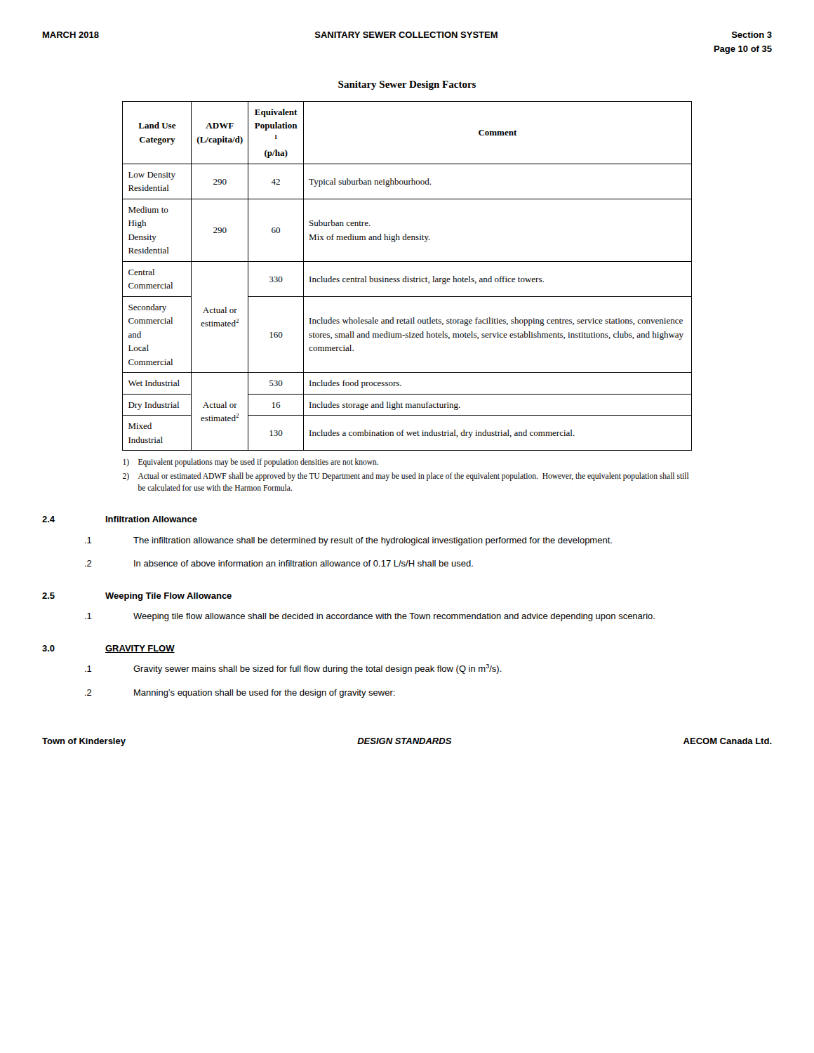MARCH 2018
SANITARY SEWER COLLECTION SYSTEM
Section 3 Page 10 of 35
Sanitary Sewer Design Factors
| Land Use Category | ADWF (L/capita/d) | Equivalent Population 1 (p/ha) | Comment |
| --- | --- | --- | --- |
| Low Density Residential | 290 | 42 | Typical suburban neighbourhood. |
| Medium to High Density Residential | 290 | 60 | Suburban centre. Mix of medium and high density. |
| Central Commercial | Actual or estimated 2 | 330 | Includes central business district, large hotels, and office towers. |
| Secondary Commercial and Local Commercial | 160 | Includes wholesale and retail outlets, storage facilities, shopping centres, service stations, convenience stores, small and medium-sized hotels, motels, service establishments, institutions, clubs, and highway commercial. |
| Wet Industrial | Actual or estimated 2 | 530 | Includes food processors. |
| Dry Industrial | 16 | Includes storage and light manufacturing. |
| Mixed Industrial | 130 | Includes a combination of wet industrial, dry industrial, and commercial. |
1) Equivalent populations may be used if population densities are not known.
2) Actual or estimated ADWF shall be approved by the TU Department and may be used in place of the equivalent population. However, the equivalent population shall still be calculated for use with the Harmon Formula.
2.4 Infiltration Allowance
.1 The infiltration allowance shall be determined by result of the hydrological investigation performed for the development.
.2 In absence of above information an infiltration allowance of 0.17 L/s/H shall be used.
2.5 Weeping Tile Flow Allowance
.1 Weeping tile flow allowance shall be decided in accordance with the Town recommendation and advice depending upon scenario.
3.0 GRAVITY FLOW
.1 Gravity sewer mains shall be sized for full flow during the total design peak flow (Q in m3/s).
.2 Manning’s equation shall be used for the design of gravity sewer:
Town of Kindersley
DESIGN STANDARDS
AECOM Canada Ltd.